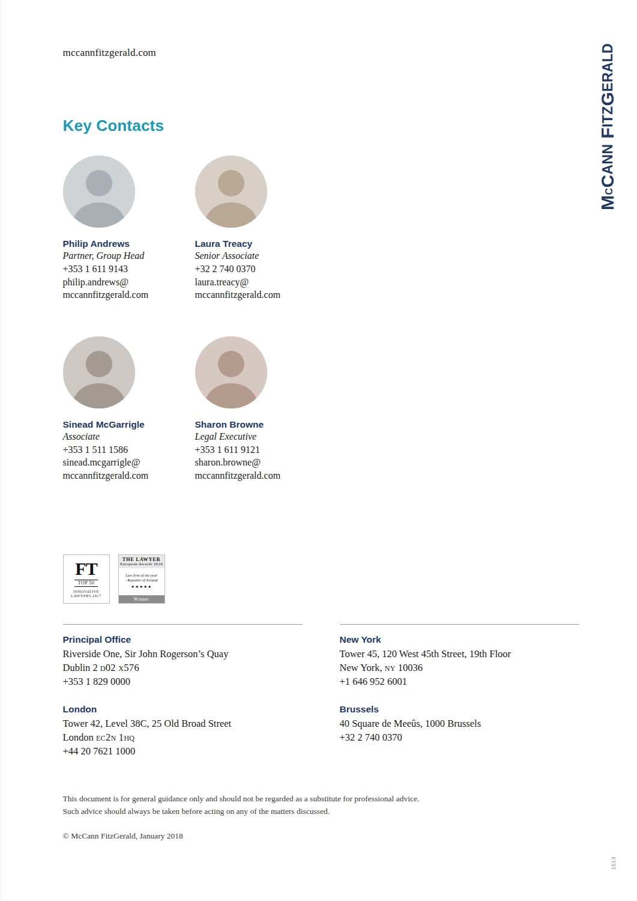Mc CANN FITZGERALD
mccannfitzgerald.com
Key Contacts
Philip Andrews
Partner, Group Head
+353 1 611 9143
philip.andrews@
mccannfitzgerald.com
Laura Treacy
Senior Associate
+32 2 740 0370
laura.treacy@
mccannfitzgerald.com
Sinead McGarrigle
Associate
+353 1 511 1586
sinead.mcgarrigle@
mccannfitzgerald.com
Sharon Browne
Legal Executive
+353 1 611 9121
sharon.browne@
mccannfitzgerald.com
FT TOP 50 INNOVATIVE
LAWYERS 2017
THE LAWYER European Awards 2016
Law firm of the year
- Republic of Ireland ★★★★★
Winner
Principal Office
Riverside One, Sir John Rogerson’s Quay
Dublin 2 d02 x576
+353 1 829 0000
London
Tower 42, Level 38C, 25 Old Broad Street
London ec2n 1hq
+44 20 7621 1000
New York
Tower 45, 120 West 45th Street, 19th Floor
New York, ny 10036
+1 646 952 6001
Brussels
40 Square de Meeûs, 1000 Brussels
+32 2 740 0370
This document is for general guidance only and should not be regarded as a substitute for professional advice.
Such advice should always be taken before acting on any of the matters discussed.
© McCann FitzGerald, January 2018
1513